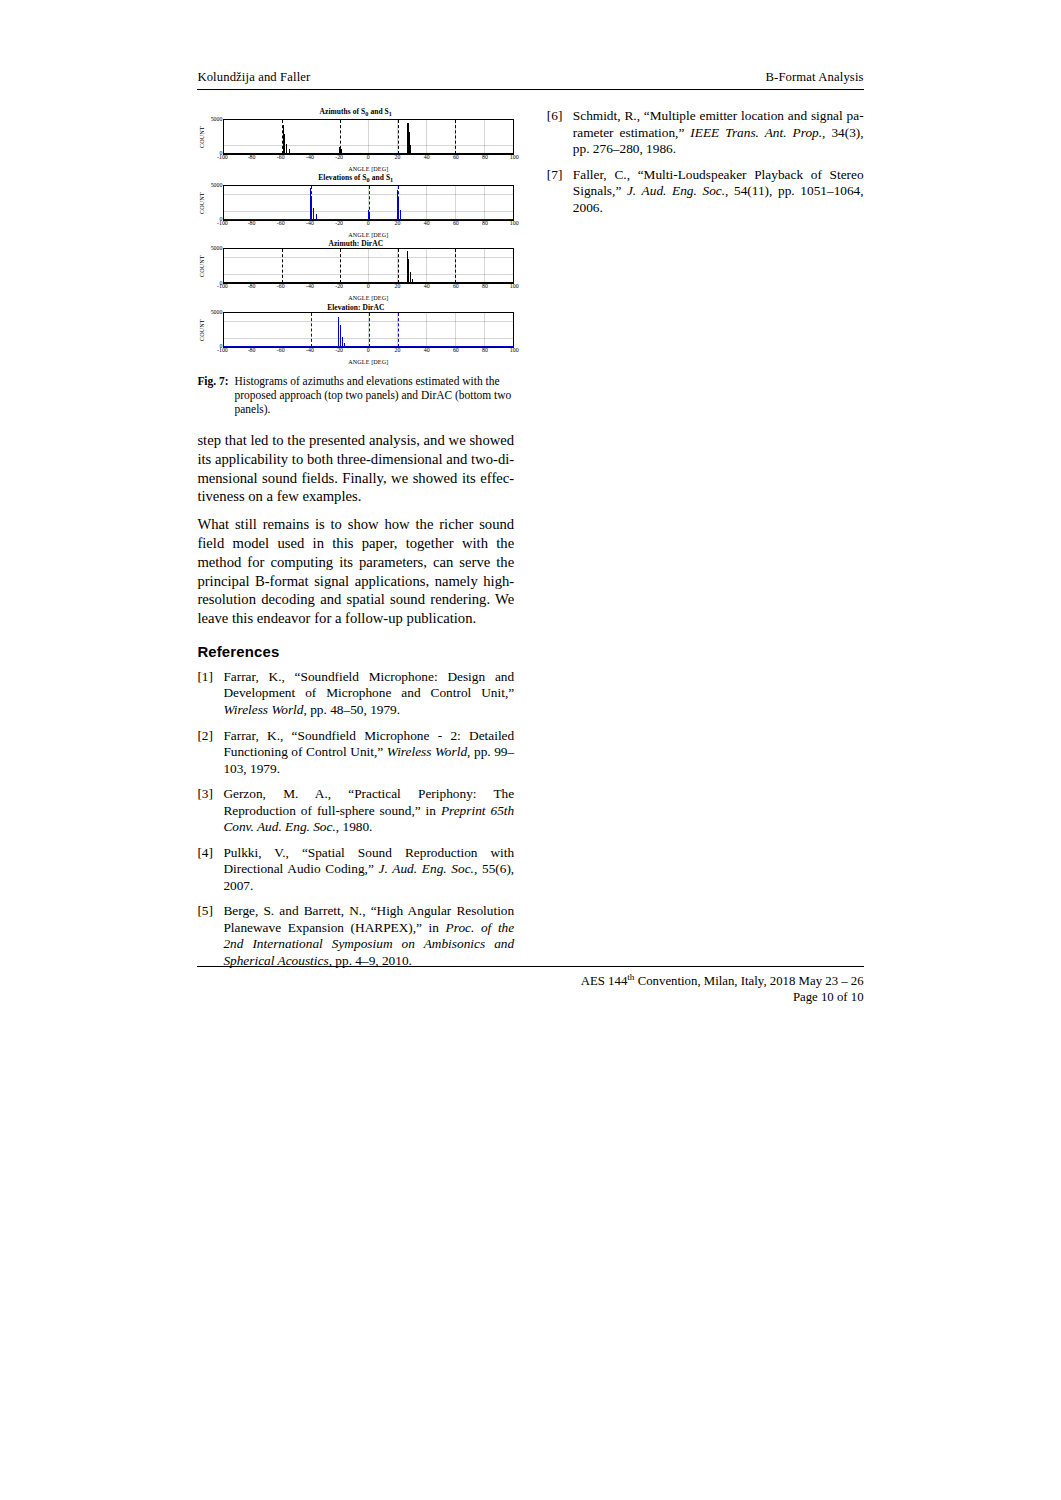Kolundžija and Faller
B-Format Analysis
Azimuths of S0 and S1
COUNT
5000 0
-100 -80 -60 -40 -20 0 20 40 60 80 100
ANGLE [DEG]
Elevations of S0 and S1
COUNT
5000 0
-100 -80 -60 -40 -20 0 20 40 60 80 100
ANGLE [DEG]
Azimuth: DirAC
COUNT
5000 0
-100 -80 -60 -40 -20 0 20 40 60 80 100
ANGLE [DEG]
Elevation: DirAC
COUNT
5000 0
-100 -80 -60 -40 -20 0 20 40 60 80 100
ANGLE [DEG]
Fig. 7: Histograms of azimuths and elevations estimated with the proposed approach (top two panels) and DirAC (bottom two panels).
step that led to the presented analysis, and we showed its applicability to both three-dimensional and two-dimensional sound fields. Finally, we showed its effectiveness on a few examples.
What still remains is to show how the richer sound field model used in this paper, together with the method for computing its parameters, can serve the principal B-format signal applications, namely high-resolution decoding and spatial sound rendering. We leave this endeavor for a follow-up publication.
References
[1] Farrar, K., “Soundfield Microphone: Design and Development of Microphone and Control Unit,” Wireless World, pp. 48–50, 1979.
[2] Farrar, K., “Soundfield Microphone - 2: Detailed Functioning of Control Unit,” Wireless World, pp. 99–103, 1979.
[3] Gerzon, M. A., “Practical Periphony: The Reproduction of full-sphere sound,” in Preprint 65th Conv. Aud. Eng. Soc., 1980.
[4] Pulkki, V., “Spatial Sound Reproduction with Directional Audio Coding,” J. Aud. Eng. Soc., 55(6), 2007.
[5] Berge, S. and Barrett, N., “High Angular Resolution Planewave Expansion (HARPEX),” in Proc. of the 2nd International Symposium on Ambisonics and Spherical Acoustics, pp. 4–9, 2010.
[6] Schmidt, R., “Multiple emitter location and signal parameter estimation,” IEEE Trans. Ant. Prop., 34(3), pp. 276–280, 1986.
[7] Faller, C., “Multi-Loudspeaker Playback of Stereo Signals,” J. Aud. Eng. Soc., 54(11), pp. 1051–1064, 2006.
AES 144th Convention, Milan, Italy, 2018 May 23 – 26
Page 10 of 10